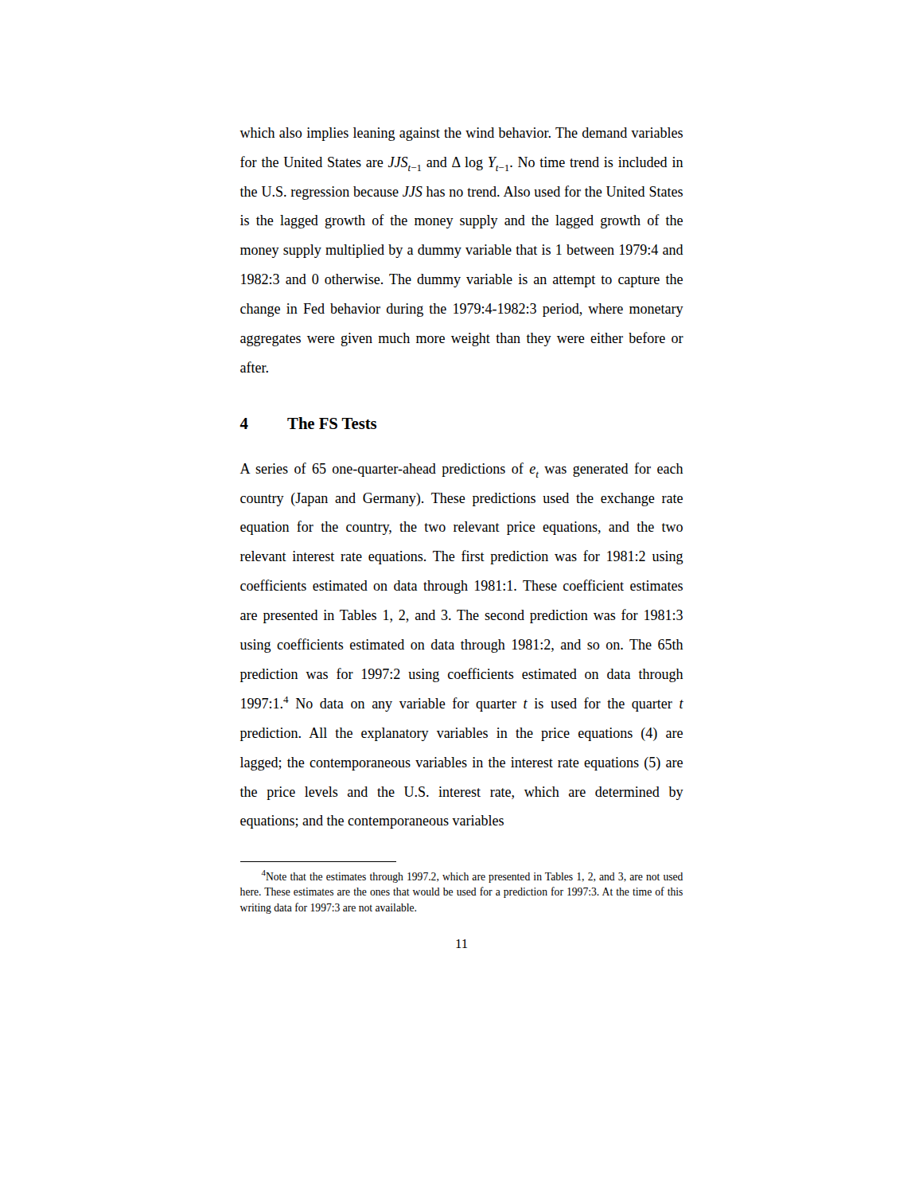which also implies leaning against the wind behavior. The demand variables for the United States are JJSt−1 and Δ log Yt−1. No time trend is included in the U.S. regression because JJS has no trend. Also used for the United States is the lagged growth of the money supply and the lagged growth of the money supply multiplied by a dummy variable that is 1 between 1979:4 and 1982:3 and 0 otherwise. The dummy variable is an attempt to capture the change in Fed behavior during the 1979:4-1982:3 period, where monetary aggregates were given much more weight than they were either before or after.
4 The FS Tests
A series of 65 one-quarter-ahead predictions of et was generated for each country (Japan and Germany). These predictions used the exchange rate equation for the country, the two relevant price equations, and the two relevant interest rate equations. The first prediction was for 1981:2 using coefficients estimated on data through 1981:1. These coefficient estimates are presented in Tables 1, 2, and 3. The second prediction was for 1981:3 using coefficients estimated on data through 1981:2, and so on. The 65th prediction was for 1997:2 using coefficients estimated on data through 1997:1.4 No data on any variable for quarter t is used for the quarter t prediction. All the explanatory variables in the price equations (4) are lagged; the contemporaneous variables in the interest rate equations (5) are the price levels and the U.S. interest rate, which are determined by equations; and the contemporaneous variables
4Note that the estimates through 1997.2, which are presented in Tables 1, 2, and 3, are not used here. These estimates are the ones that would be used for a prediction for 1997:3. At the time of this writing data for 1997:3 are not available.
11